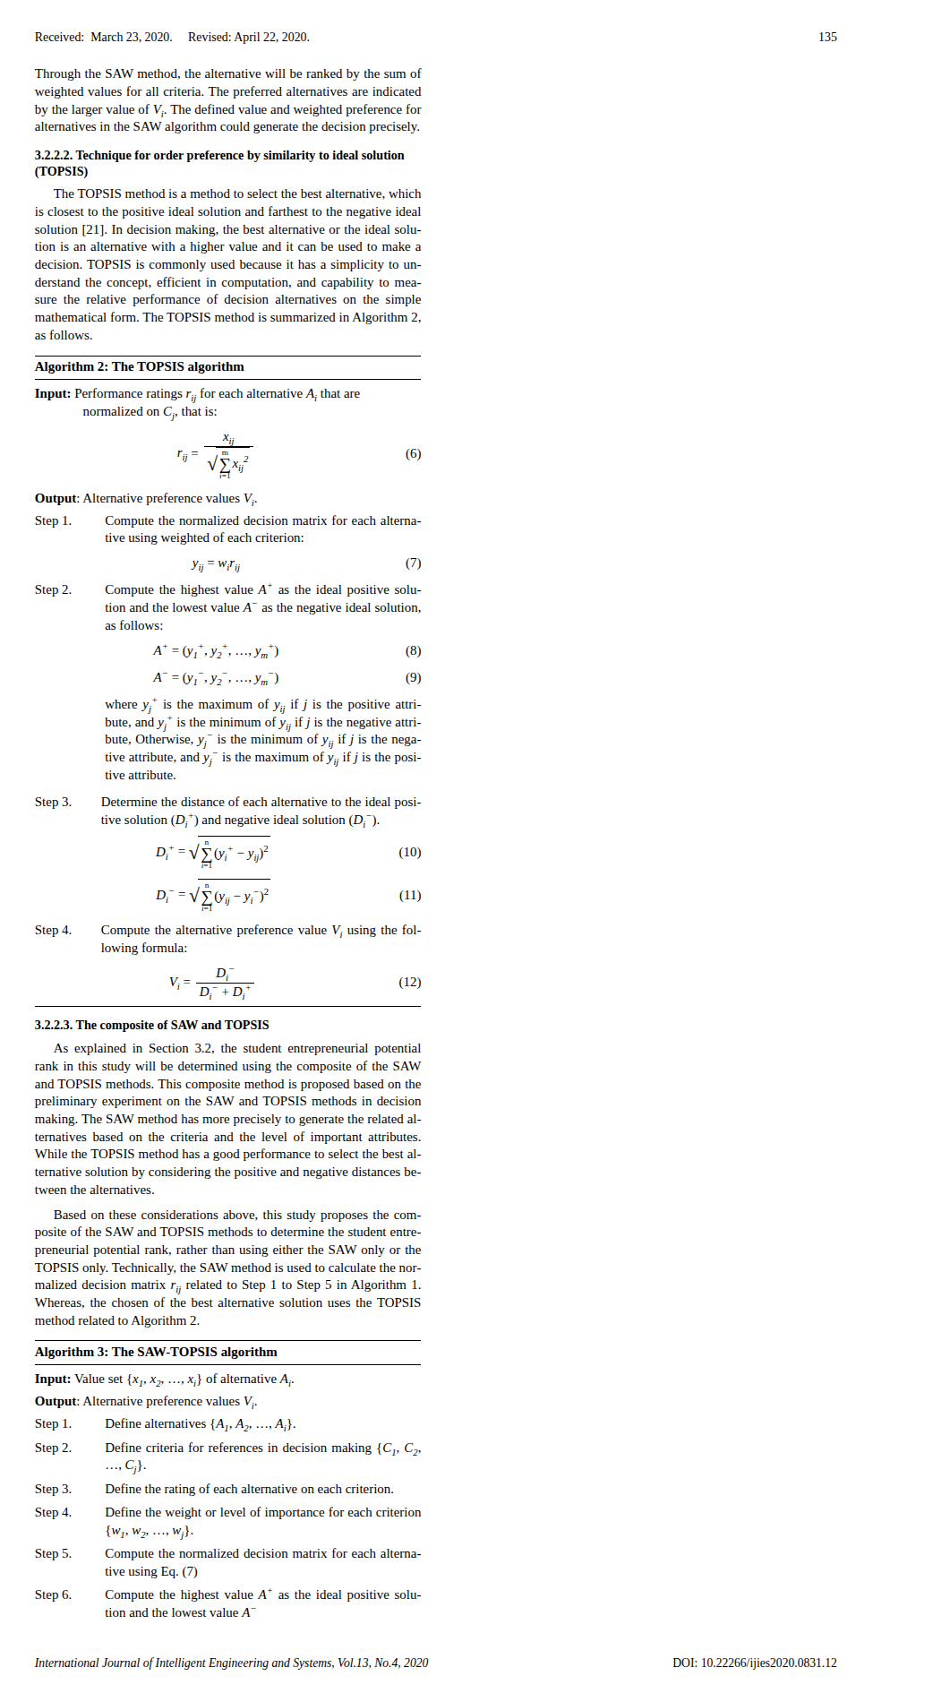Received: March 23, 2020. Revised: April 22, 2020. 135
Through the SAW method, the alternative will be ranked by the sum of weighted values for all criteria. The preferred alternatives are indicated by the larger value of Vi. The defined value and weighted preference for alternatives in the SAW algorithm could generate the decision precisely.
3.2.2.2. Technique for order preference by similarity to ideal solution (TOPSIS)
The TOPSIS method is a method to select the best alternative, which is closest to the positive ideal solution and farthest to the negative ideal solution [21]. In decision making, the best alternative or the ideal solution is an alternative with a higher value and it can be used to make a decision. TOPSIS is commonly used because it has a simplicity to understand the concept, efficient in computation, and capability to measure the relative performance of decision alternatives on the simple mathematical form. The TOPSIS method is summarized in Algorithm 2, as follows.
Algorithm 2: The TOPSIS algorithm
Input: Performance ratings rij for each alternative Ai that are normalized on Cj, that is:
rij = xij √m∑i=1 xij2
(6)
Output: Alternative preference values Vi.
Step 1. Compute the normalized decision matrix for each alternative using weighted of each criterion:
yij = wirij
(7)
Step 2. Compute the highest value A+ as the ideal positive solution and the lowest value A− as the negative ideal solution, as follows:
A+ = (y1+, y2+, …, ym+)
(8)
A− = (y1−, y2−, …, ym−)
(9)
where yj+ is the maximum of yij if j is the positive attribute, and yj+ is the minimum of yij if j is the negative attribute, Otherwise, yj− is the minimum of yij if j is the negative attribute, and yj− is the maximum of yij if j is the positive attribute.
Step 3. Determine the distance of each alternative to the ideal positive solution (Di+) and negative ideal solution (Di−).
Di+ = √n∑i=1(yi+ − yij)2
(10)
Di− = √n∑i=1(yij − yi−)2
(11)
Step 4. Compute the alternative preference value Vi using the following formula:
Vi = Di− Di− + Di+
(12)
3.2.2.3. The composite of SAW and TOPSIS
As explained in Section 3.2, the student entrepreneurial potential rank in this study will be determined using the composite of the SAW and TOPSIS methods. This composite method is proposed based on the preliminary experiment on the SAW and TOPSIS methods in decision making. The SAW method has more precisely to generate the related alternatives based on the criteria and the level of important attributes. While the TOPSIS method has a good performance to select the best alternative solution by considering the positive and negative distances between the alternatives.
Based on these considerations above, this study proposes the composite of the SAW and TOPSIS methods to determine the student entrepreneurial potential rank, rather than using either the SAW only or the TOPSIS only. Technically, the SAW method is used to calculate the normalized decision matrix rij related to Step 1 to Step 5 in Algorithm 1. Whereas, the chosen of the best alternative solution uses the TOPSIS method related to Algorithm 2.
Algorithm 3: The SAW-TOPSIS algorithm
Input: Value set {x1, x2, …, xi} of alternative Ai.
Output: Alternative preference values Vi.
Step 1. Define alternatives {A1, A2, …, Ai}.
Step 2. Define criteria for references in decision making {C1, C2, …, Cj}.
Step 3. Define the rating of each alternative on each criterion.
Step 4. Define the weight or level of importance for each criterion {w1, w2, …, wj}.
Step 5. Compute the normalized decision matrix for each alternative using Eq. (7)
Step 6. Compute the highest value A+ as the ideal positive solution and the lowest value A−
International Journal of Intelligent Engineering and Systems, Vol.13, No.4, 2020 DOI: 10.22266/ijies2020.0831.12